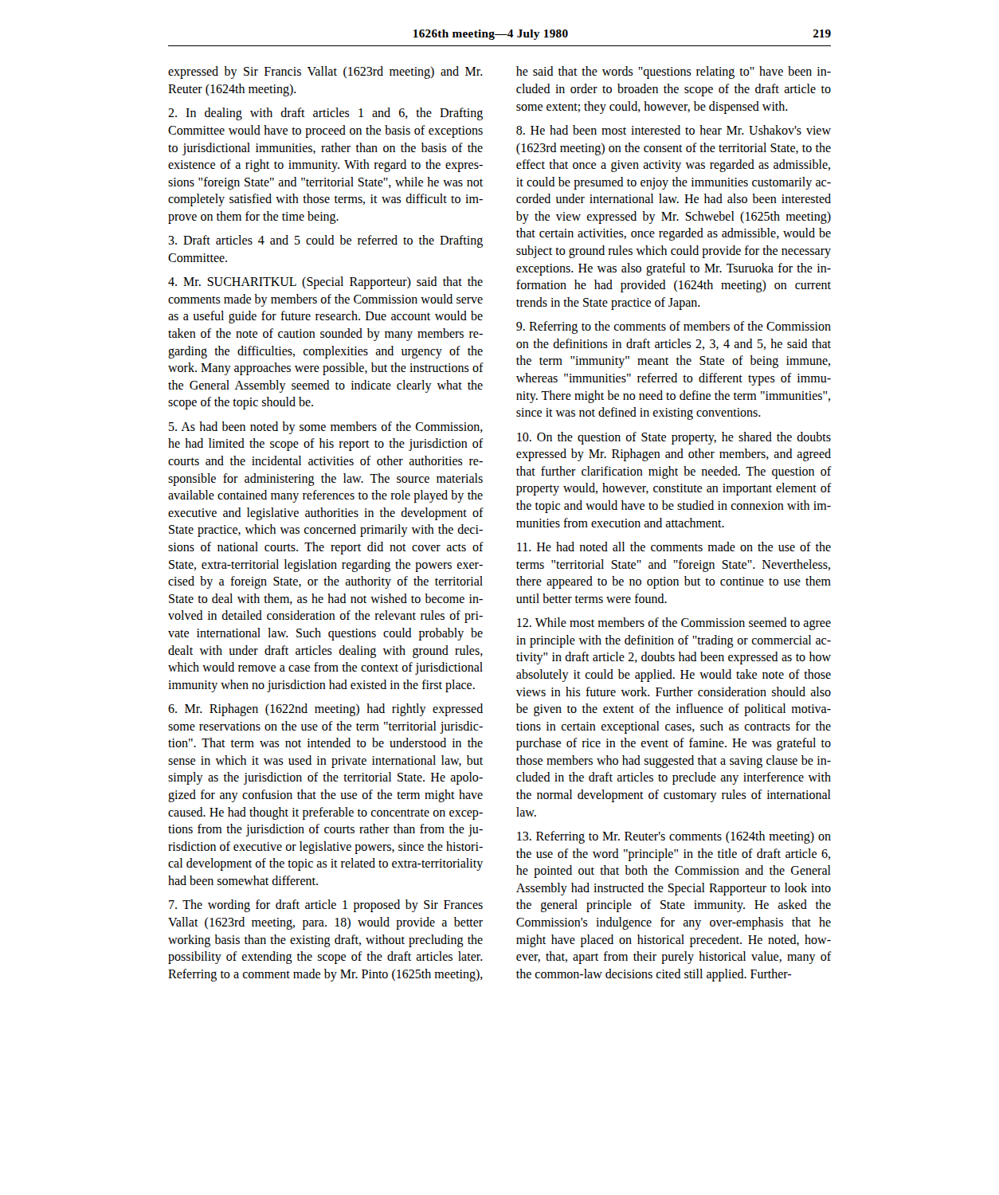1626th meeting—4 July 1980 219
expressed by Sir Francis Vallat (1623rd meeting) and Mr. Reuter (1624th meeting).
2. In dealing with draft articles 1 and 6, the Drafting Committee would have to proceed on the basis of exceptions to jurisdictional immunities, rather than on the basis of the existence of a right to immunity. With regard to the expressions "foreign State" and "territorial State", while he was not completely satisfied with those terms, it was difficult to improve on them for the time being.
3. Draft articles 4 and 5 could be referred to the Drafting Committee.
4. Mr. SUCHARITKUL (Special Rapporteur) said that the comments made by members of the Commission would serve as a useful guide for future research. Due account would be taken of the note of caution sounded by many members regarding the difficulties, complexities and urgency of the work. Many approaches were possible, but the instructions of the General Assembly seemed to indicate clearly what the scope of the topic should be.
5. As had been noted by some members of the Commission, he had limited the scope of his report to the jurisdiction of courts and the incidental activities of other authorities responsible for administering the law. The source materials available contained many references to the role played by the executive and legislative authorities in the development of State practice, which was concerned primarily with the decisions of national courts. The report did not cover acts of State, extra-territorial legislation regarding the powers exercised by a foreign State, or the authority of the territorial State to deal with them, as he had not wished to become involved in detailed consideration of the relevant rules of private international law. Such questions could probably be dealt with under draft articles dealing with ground rules, which would remove a case from the context of jurisdictional immunity when no jurisdiction had existed in the first place.
6. Mr. Riphagen (1622nd meeting) had rightly expressed some reservations on the use of the term "territorial jurisdiction". That term was not intended to be understood in the sense in which it was used in private international law, but simply as the jurisdiction of the territorial State. He apologized for any confusion that the use of the term might have caused. He had thought it preferable to concentrate on exceptions from the jurisdiction of courts rather than from the jurisdiction of executive or legislative powers, since the historical development of the topic as it related to extra-territoriality had been somewhat different.
7. The wording for draft article 1 proposed by Sir Frances Vallat (1623rd meeting, para. 18) would provide a better working basis than the existing draft, without precluding the possibility of extending the scope of the draft articles later. Referring to a comment made by Mr. Pinto (1625th meeting), he said that the words "questions relating to" have been included in order to broaden the scope of the draft article to some extent; they could, however, be dispensed with.
8. He had been most interested to hear Mr. Ushakov's view (1623rd meeting) on the consent of the territorial State, to the effect that once a given activity was regarded as admissible, it could be presumed to enjoy the immunities customarily accorded under international law. He had also been interested by the view expressed by Mr. Schwebel (1625th meeting) that certain activities, once regarded as admissible, would be subject to ground rules which could provide for the necessary exceptions. He was also grateful to Mr. Tsuruoka for the information he had provided (1624th meeting) on current trends in the State practice of Japan.
9. Referring to the comments of members of the Commission on the definitions in draft articles 2, 3, 4 and 5, he said that the term "immunity" meant the State of being immune, whereas "immunities" referred to different types of immunity. There might be no need to define the term "immunities", since it was not defined in existing conventions.
10. On the question of State property, he shared the doubts expressed by Mr. Riphagen and other members, and agreed that further clarification might be needed. The question of property would, however, constitute an important element of the topic and would have to be studied in connexion with immunities from execution and attachment.
11. He had noted all the comments made on the use of the terms "territorial State" and "foreign State". Nevertheless, there appeared to be no option but to continue to use them until better terms were found.
12. While most members of the Commission seemed to agree in principle with the definition of "trading or commercial activity" in draft article 2, doubts had been expressed as to how absolutely it could be applied. He would take note of those views in his future work. Further consideration should also be given to the extent of the influence of political motivations in certain exceptional cases, such as contracts for the purchase of rice in the event of famine. He was grateful to those members who had suggested that a saving clause be included in the draft articles to preclude any interference with the normal development of customary rules of international law.
13. Referring to Mr. Reuter's comments (1624th meeting) on the use of the word "principle" in the title of draft article 6, he pointed out that both the Commission and the General Assembly had instructed the Special Rapporteur to look into the general principle of State immunity. He asked the Commission's indulgence for any over-emphasis that he might have placed on historical precedent. He noted, however, that, apart from their purely historical value, many of the common-law decisions cited still applied. Further-